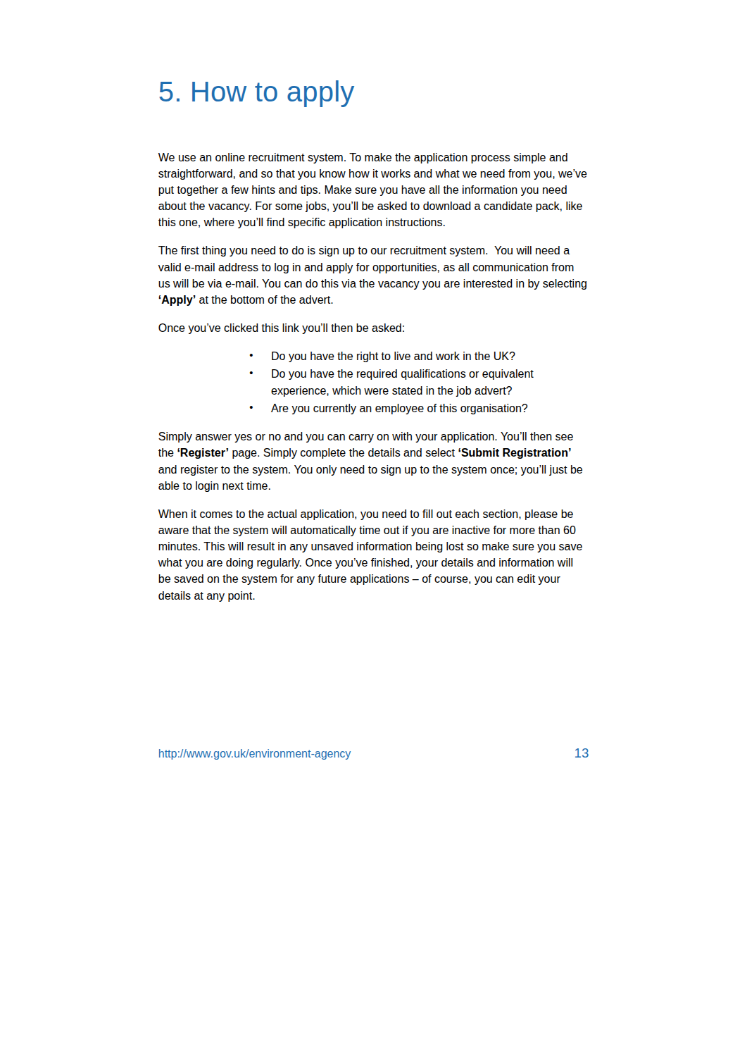5. How to apply
We use an online recruitment system. To make the application process simple and straightforward, and so that you know how it works and what we need from you, we’ve put together a few hints and tips. Make sure you have all the information you need about the vacancy. For some jobs, you’ll be asked to download a candidate pack, like this one, where you’ll find specific application instructions.
The first thing you need to do is sign up to our recruitment system. You will need a valid e-mail address to log in and apply for opportunities, as all communication from us will be via e-mail. You can do this via the vacancy you are interested in by selecting ‘Apply’ at the bottom of the advert.
Once you’ve clicked this link you’ll then be asked:
Do you have the right to live and work in the UK?
Do you have the required qualifications or equivalent experience, which were stated in the job advert?
Are you currently an employee of this organisation?
Simply answer yes or no and you can carry on with your application. You’ll then see the ‘Register’ page. Simply complete the details and select ‘Submit Registration’ and register to the system. You only need to sign up to the system once; you’ll just be able to login next time.
When it comes to the actual application, you need to fill out each section, please be aware that the system will automatically time out if you are inactive for more than 60 minutes. This will result in any unsaved information being lost so make sure you save what you are doing regularly. Once you’ve finished, your details and information will be saved on the system for any future applications – of course, you can edit your details at any point.
http://www.gov.uk/environment-agency 13